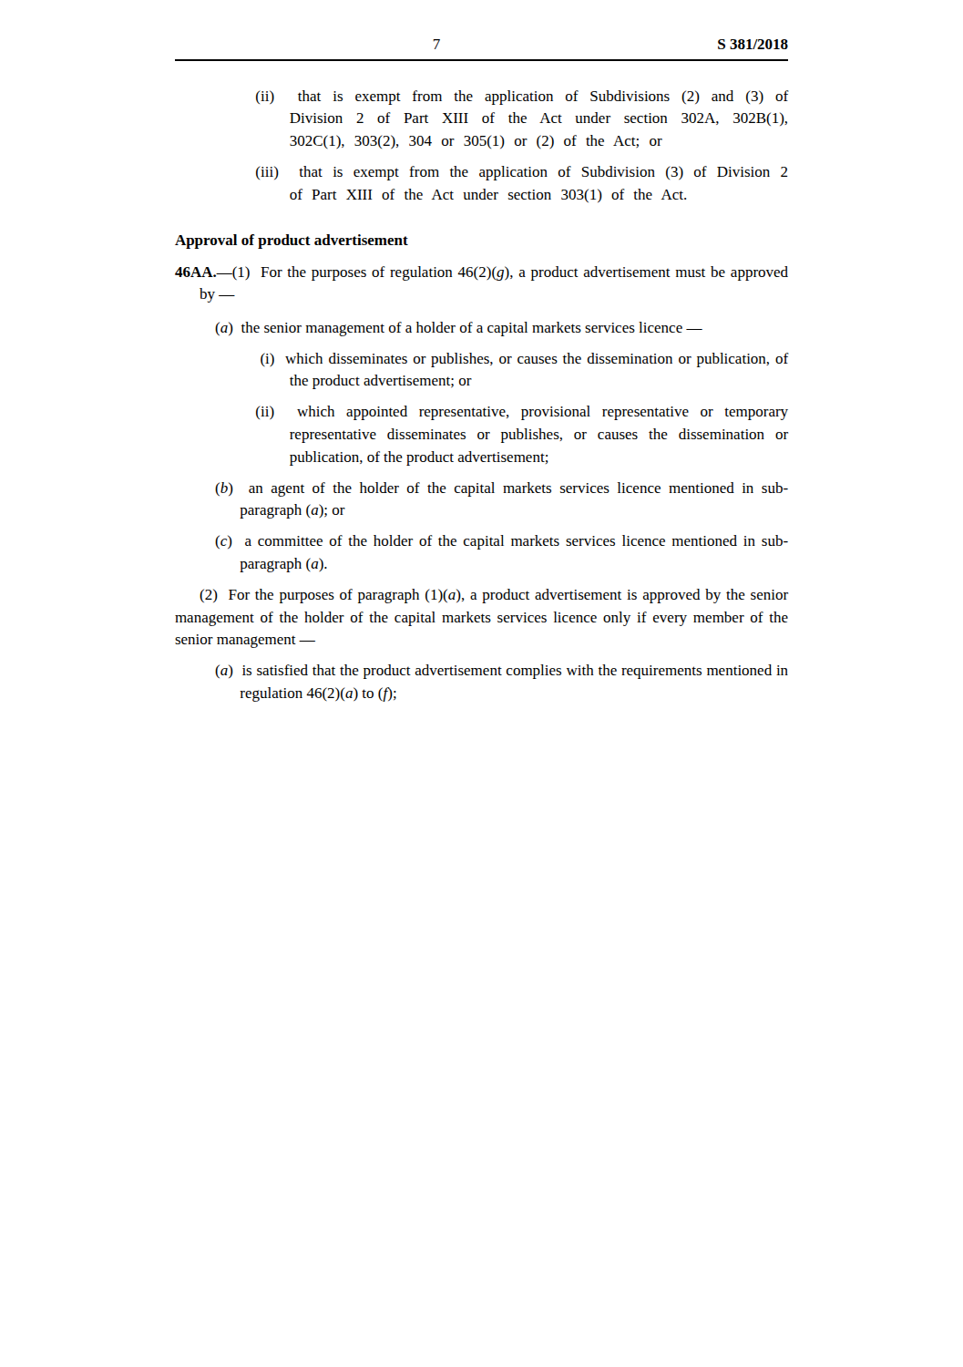7 S 381/2018
(ii) that is exempt from the application of Subdivisions (2) and (3) of Division 2 of Part XIII of the Act under section 302A, 302B(1), 302C(1), 303(2), 304 or 305(1) or (2) of the Act; or
(iii) that is exempt from the application of Subdivision (3) of Division 2 of Part XIII of the Act under section 303(1) of the Act.
Approval of product advertisement
46AA.—(1) For the purposes of regulation 46(2)(g), a product advertisement must be approved by —
(a) the senior management of a holder of a capital markets services licence —
(i) which disseminates or publishes, or causes the dissemination or publication, of the product advertisement; or
(ii) which appointed representative, provisional representative or temporary representative disseminates or publishes, or causes the dissemination or publication, of the product advertisement;
(b) an agent of the holder of the capital markets services licence mentioned in sub-paragraph (a); or
(c) a committee of the holder of the capital markets services licence mentioned in sub-paragraph (a).
(2) For the purposes of paragraph (1)(a), a product advertisement is approved by the senior management of the holder of the capital markets services licence only if every member of the senior management —
(a) is satisfied that the product advertisement complies with the requirements mentioned in regulation 46(2)(a) to (f);